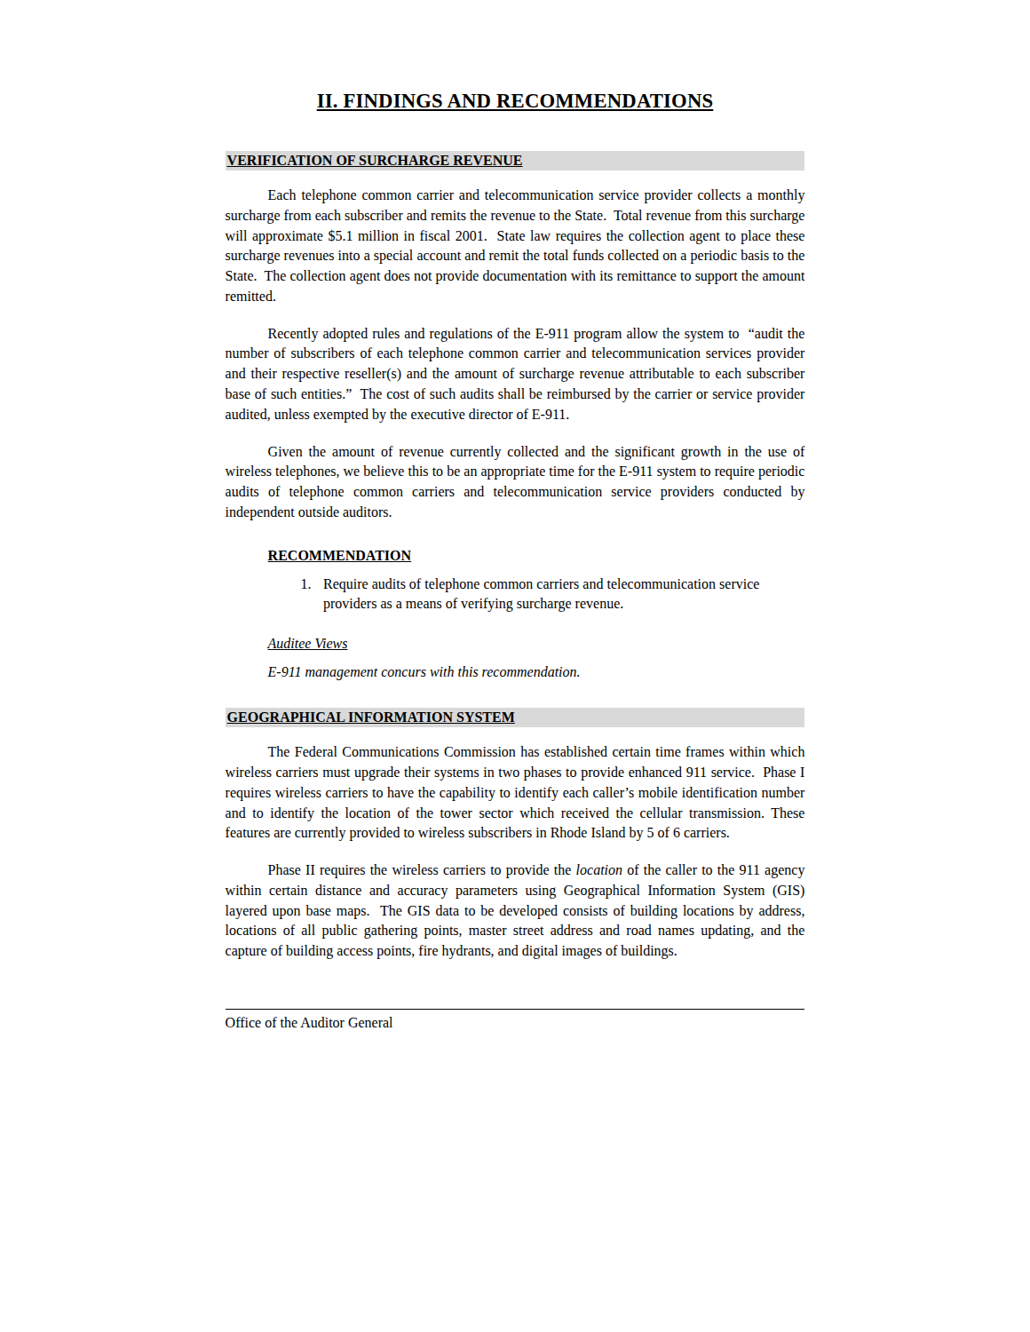II. FINDINGS AND RECOMMENDATIONS
VERIFICATION OF SURCHARGE REVENUE
Each telephone common carrier and telecommunication service provider collects a monthly surcharge from each subscriber and remits the revenue to the State. Total revenue from this surcharge will approximate $5.1 million in fiscal 2001. State law requires the collection agent to place these surcharge revenues into a special account and remit the total funds collected on a periodic basis to the State. The collection agent does not provide documentation with its remittance to support the amount remitted.
Recently adopted rules and regulations of the E-911 program allow the system to “audit the number of subscribers of each telephone common carrier and telecommunication services provider and their respective reseller(s) and the amount of surcharge revenue attributable to each subscriber base of such entities.” The cost of such audits shall be reimbursed by the carrier or service provider audited, unless exempted by the executive director of E-911.
Given the amount of revenue currently collected and the significant growth in the use of wireless telephones, we believe this to be an appropriate time for the E-911 system to require periodic audits of telephone common carriers and telecommunication service providers conducted by independent outside auditors.
RECOMMENDATION
Require audits of telephone common carriers and telecommunication service providers as a means of verifying surcharge revenue.
Auditee Views
E-911 management concurs with this recommendation.
GEOGRAPHICAL INFORMATION SYSTEM
The Federal Communications Commission has established certain time frames within which wireless carriers must upgrade their systems in two phases to provide enhanced 911 service. Phase I requires wireless carriers to have the capability to identify each caller’s mobile identification number and to identify the location of the tower sector which received the cellular transmission. These features are currently provided to wireless subscribers in Rhode Island by 5 of 6 carriers.
Phase II requires the wireless carriers to provide the location of the caller to the 911 agency within certain distance and accuracy parameters using Geographical Information System (GIS) layered upon base maps. The GIS data to be developed consists of building locations by address, locations of all public gathering points, master street address and road names updating, and the capture of building access points, fire hydrants, and digital images of buildings.
Office of the Auditor General